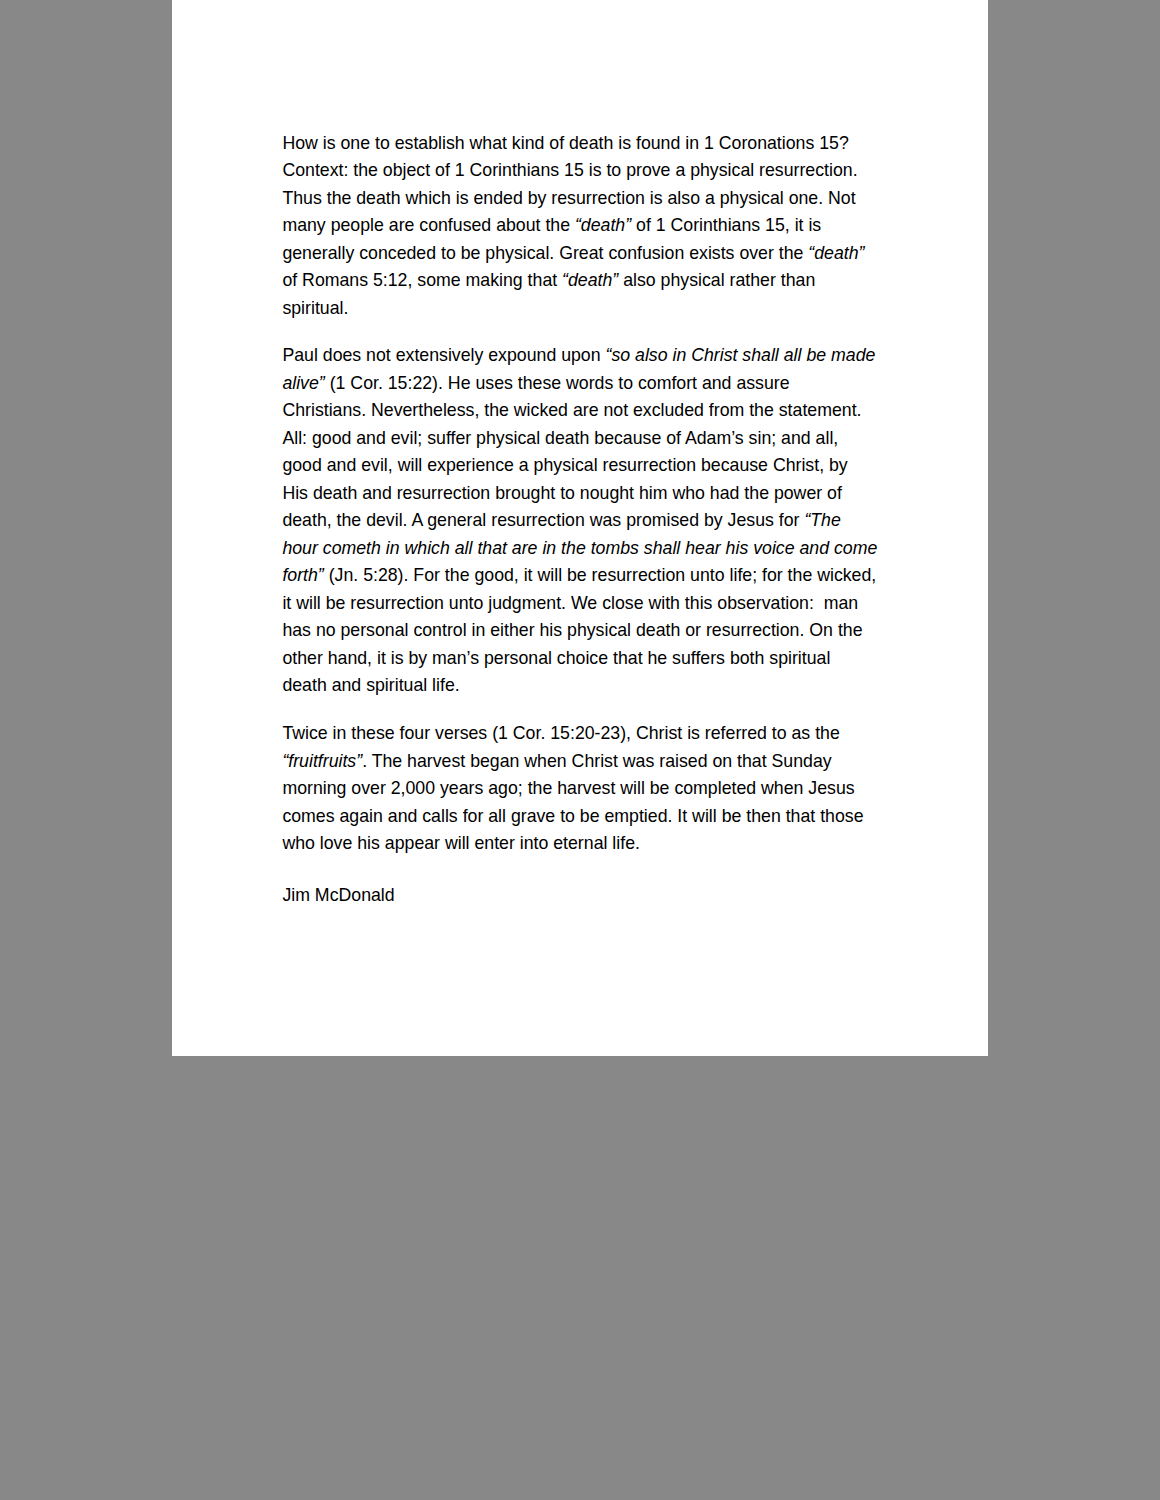How is one to establish what kind of death is found in 1 Coronations 15? Context: the object of 1 Corinthians 15 is to prove a physical resurrection. Thus the death which is ended by resurrection is also a physical one. Not many people are confused about the “death” of 1 Corinthians 15, it is generally conceded to be physical. Great confusion exists over the “death” of Romans 5:12, some making that “death” also physical rather than spiritual.
Paul does not extensively expound upon “so also in Christ shall all be made alive” (1 Cor. 15:22). He uses these words to comfort and assure Christians. Nevertheless, the wicked are not excluded from the statement. All: good and evil; suffer physical death because of Adam’s sin; and all, good and evil, will experience a physical resurrection because Christ, by His death and resurrection brought to nought him who had the power of death, the devil. A general resurrection was promised by Jesus for “The hour cometh in which all that are in the tombs shall hear his voice and come forth” (Jn. 5:28). For the good, it will be resurrection unto life; for the wicked, it will be resurrection unto judgment. We close with this observation: man has no personal control in either his physical death or resurrection. On the other hand, it is by man’s personal choice that he suffers both spiritual death and spiritual life.
Twice in these four verses (1 Cor. 15:20-23), Christ is referred to as the “fruitfruits”. The harvest began when Christ was raised on that Sunday morning over 2,000 years ago; the harvest will be completed when Jesus comes again and calls for all grave to be emptied. It will be then that those who love his appear will enter into eternal life.
Jim McDonald